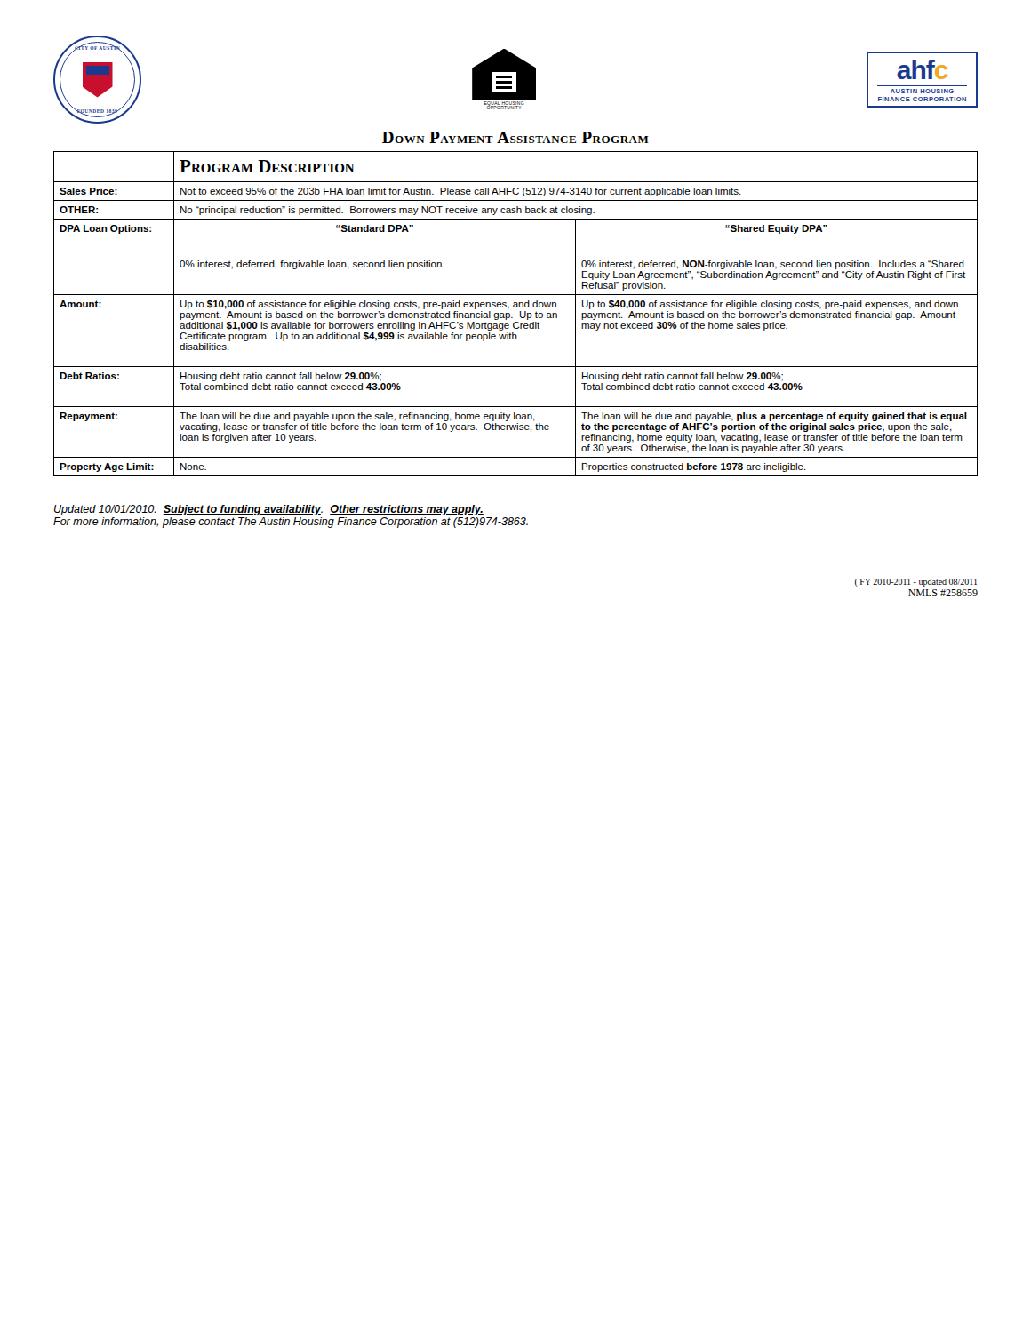CITY OF AUSTIN
FOUNDED 1839
EQUAL HOUSING
OPPORTUNITY
ahfc
AUSTIN HOUSING
FINANCE CORPORATION
Down Payment Assistance Program
| | Program Description |
| Sales Price: | Not to exceed 95% of the 203b FHA loan limit for Austin. Please call AHFC (512) 974-3140 for current applicable loan limits. |
| OTHER: | No “principal reduction” is permitted. Borrowers may NOT receive any cash back at closing. |
| DPA Loan Options: | “Standard DPA” 0% interest, deferred, forgivable loan, second lien position | “Shared Equity DPA” 0% interest, deferred, NON -forgivable loan, second lien position. Includes a “Shared Equity Loan Agreement”, “Subordination Agreement” and “City of Austin Right of First Refusal” provision. |
| Amount: | Up to $10,000 of assistance for eligible closing costs, pre-paid expenses, and down payment. Amount is based on the borrower’s demonstrated financial gap. Up to an additional $1,000 is available for borrowers enrolling in AHFC’s Mortgage Credit Certificate program. Up to an additional $4,999 is available for people with disabilities. | Up to $40,000 of assistance for eligible closing costs, pre-paid expenses, and down payment. Amount is based on the borrower’s demonstrated financial gap. Amount may not exceed 30% of the home sales price. |
| Debt Ratios: | Housing debt ratio cannot fall below 29.00 %; Total combined debt ratio cannot exceed 43.00% | Housing debt ratio cannot fall below 29.00 %; Total combined debt ratio cannot exceed 43.00% |
| Repayment: | The loan will be due and payable upon the sale, refinancing, home equity loan, vacating, lease or transfer of title before the loan term of 10 years. Otherwise, the loan is forgiven after 10 years. | The loan will be due and payable, plus a percentage of equity gained that is equal to the percentage of AHFC’s portion of the original sales price , upon the sale, refinancing, home equity loan, vacating, lease or transfer of title before the loan term of 30 years. Otherwise, the loan is payable after 30 years. |
| Property Age Limit: | None. | Properties constructed before 1978 are ineligible. |
Updated 10/01/2010. Subject to funding availability. Other restrictions may apply.
For more information, please contact The Austin Housing Finance Corporation at (512)974-3863.
( FY 2010-2011 - updated 08/2011
NMLS #258659